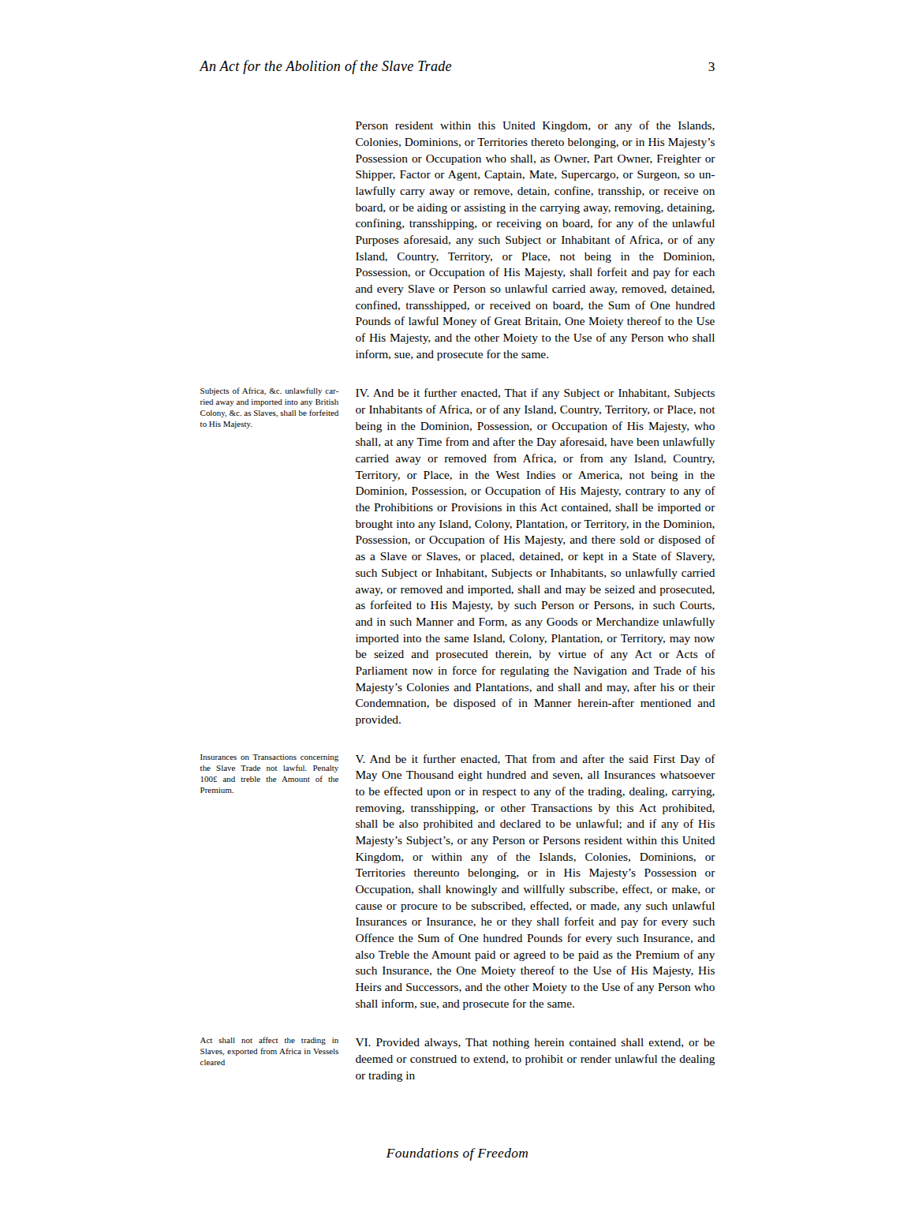An Act for the Abolition of the Slave Trade
3
Person resident within this United Kingdom, or any of the Islands, Colonies, Dominions, or Territories thereto belonging, or in His Majesty’s Possession or Occupation who shall, as Owner, Part Owner, Freighter or Shipper, Factor or Agent, Captain, Mate, Supercargo, or Surgeon, so unlawfully carry away or remove, detain, confine, transship, or receive on board, or be aiding or assisting in the carrying away, removing, detaining, confining, transshipping, or receiving on board, for any of the unlawful Purposes aforesaid, any such Subject or Inhabitant of Africa, or of any Island, Country, Territory, or Place, not being in the Dominion, Possession, or Occupation of His Majesty, shall forfeit and pay for each and every Slave or Person so unlawful carried away, removed, detained, confined, transshipped, or received on board, the Sum of One hundred Pounds of lawful Money of Great Britain, One Moiety thereof to the Use of His Majesty, and the other Moiety to the Use of any Person who shall inform, sue, and prosecute for the same.
Subjects of Africa, &c. unlawfully carried away and imported into any British Colony, &c. as Slaves, shall be forfeited to His Majesty.
IV. And be it further enacted, That if any Subject or Inhabitant, Subjects or Inhabitants of Africa, or of any Island, Country, Territory, or Place, not being in the Dominion, Possession, or Occupation of His Majesty, who shall, at any Time from and after the Day aforesaid, have been unlawfully carried away or removed from Africa, or from any Island, Country, Territory, or Place, in the West Indies or America, not being in the Dominion, Possession, or Occupation of His Majesty, contrary to any of the Prohibitions or Provisions in this Act contained, shall be imported or brought into any Island, Colony, Plantation, or Territory, in the Dominion, Possession, or Occupation of His Majesty, and there sold or disposed of as a Slave or Slaves, or placed, detained, or kept in a State of Slavery, such Subject or Inhabitant, Subjects or Inhabitants, so unlawfully carried away, or removed and imported, shall and may be seized and prosecuted, as forfeited to His Majesty, by such Person or Persons, in such Courts, and in such Manner and Form, as any Goods or Merchandize unlawfully imported into the same Island, Colony, Plantation, or Territory, may now be seized and prosecuted therein, by virtue of any Act or Acts of Parliament now in force for regulating the Navigation and Trade of his Majesty’s Colonies and Plantations, and shall and may, after his or their Condemnation, be disposed of in Manner herein-after mentioned and provided.
Insurances on Transactions concerning the Slave Trade not lawful. Penalty 100£ and treble the Amount of the Premium.
V. And be it further enacted, That from and after the said First Day of May One Thousand eight hundred and seven, all Insurances whatsoever to be effected upon or in respect to any of the trading, dealing, carrying, removing, transshipping, or other Transactions by this Act prohibited, shall be also prohibited and declared to be unlawful; and if any of His Majesty’s Subject’s, or any Person or Persons resident within this United Kingdom, or within any of the Islands, Colonies, Dominions, or Territories thereunto belonging, or in His Majesty’s Possession or Occupation, shall knowingly and willfully subscribe, effect, or make, or cause or procure to be subscribed, effected, or made, any such unlawful Insurances or Insurance, he or they shall forfeit and pay for every such Offence the Sum of One hundred Pounds for every such Insurance, and also Treble the Amount paid or agreed to be paid as the Premium of any such Insurance, the One Moiety thereof to the Use of His Majesty, His Heirs and Successors, and the other Moiety to the Use of any Person who shall inform, sue, and prosecute for the same.
Act shall not affect the trading in Slaves, exported from Africa in Vessels cleared
VI. Provided always, That nothing herein contained shall extend, or be deemed or construed to extend, to prohibit or render unlawful the dealing or trading in
Foundations of Freedom